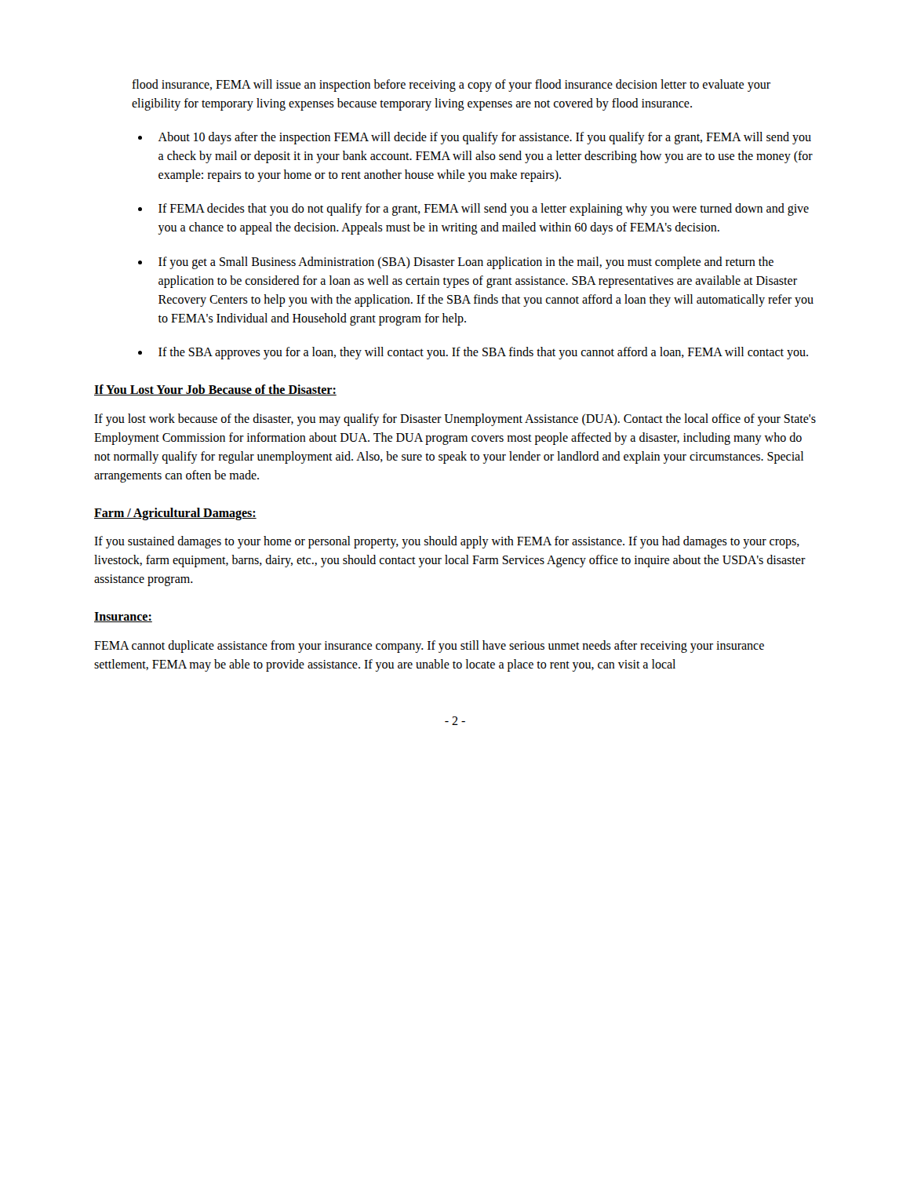flood insurance, FEMA will issue an inspection before receiving a copy of your flood insurance decision letter to evaluate your eligibility for temporary living expenses because temporary living expenses are not covered by flood insurance.
About 10 days after the inspection FEMA will decide if you qualify for assistance. If you qualify for a grant, FEMA will send you a check by mail or deposit it in your bank account. FEMA will also send you a letter describing how you are to use the money (for example: repairs to your home or to rent another house while you make repairs).
If FEMA decides that you do not qualify for a grant, FEMA will send you a letter explaining why you were turned down and give you a chance to appeal the decision. Appeals must be in writing and mailed within 60 days of FEMA's decision.
If you get a Small Business Administration (SBA) Disaster Loan application in the mail, you must complete and return the application to be considered for a loan as well as certain types of grant assistance. SBA representatives are available at Disaster Recovery Centers to help you with the application. If the SBA finds that you cannot afford a loan they will automatically refer you to FEMA's Individual and Household grant program for help.
If the SBA approves you for a loan, they will contact you. If the SBA finds that you cannot afford a loan, FEMA will contact you.
If You Lost Your Job Because of the Disaster:
If you lost work because of the disaster, you may qualify for Disaster Unemployment Assistance (DUA). Contact the local office of your State's Employment Commission for information about DUA. The DUA program covers most people affected by a disaster, including many who do not normally qualify for regular unemployment aid. Also, be sure to speak to your lender or landlord and explain your circumstances. Special arrangements can often be made.
Farm / Agricultural Damages:
If you sustained damages to your home or personal property, you should apply with FEMA for assistance. If you had damages to your crops, livestock, farm equipment, barns, dairy, etc., you should contact your local Farm Services Agency office to inquire about the USDA's disaster assistance program.
Insurance:
FEMA cannot duplicate assistance from your insurance company. If you still have serious unmet needs after receiving your insurance settlement, FEMA may be able to provide assistance. If you are unable to locate a place to rent you, can visit a local
- 2 -